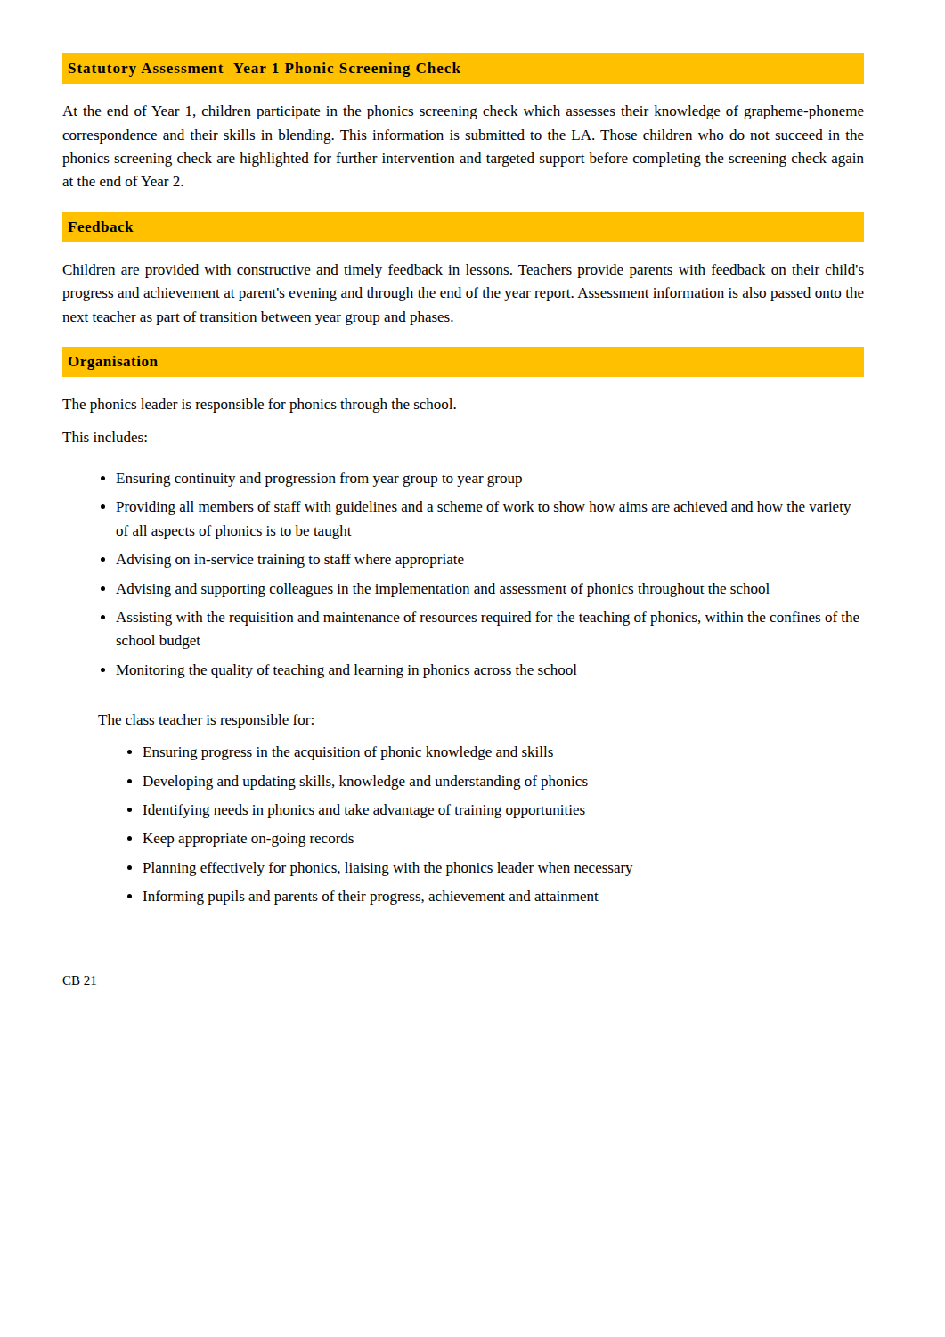Statutory Assessment Year 1 Phonic Screening Check
At the end of Year 1, children participate in the phonics screening check which assesses their knowledge of grapheme-phoneme correspondence and their skills in blending. This information is submitted to the LA. Those children who do not succeed in the phonics screening check are highlighted for further intervention and targeted support before completing the screening check again at the end of Year 2.
Feedback
Children are provided with constructive and timely feedback in lessons. Teachers provide parents with feedback on their child's progress and achievement at parent's evening and through the end of the year report. Assessment information is also passed onto the next teacher as part of transition between year group and phases.
Organisation
The phonics leader is responsible for phonics through the school.
This includes:
Ensuring continuity and progression from year group to year group
Providing all members of staff with guidelines and a scheme of work to show how aims are achieved and how the variety of all aspects of phonics is to be taught
Advising on in-service training to staff where appropriate
Advising and supporting colleagues in the implementation and assessment of phonics throughout the school
Assisting with the requisition and maintenance of resources required for the teaching of phonics, within the confines of the school budget
Monitoring the quality of teaching and learning in phonics across the school
The class teacher is responsible for:
Ensuring progress in the acquisition of phonic knowledge and skills
Developing and updating skills, knowledge and understanding of phonics
Identifying needs in phonics and take advantage of training opportunities
Keep appropriate on-going records
Planning effectively for phonics, liaising with the phonics leader when necessary
Informing pupils and parents of their progress, achievement and attainment
CB 21